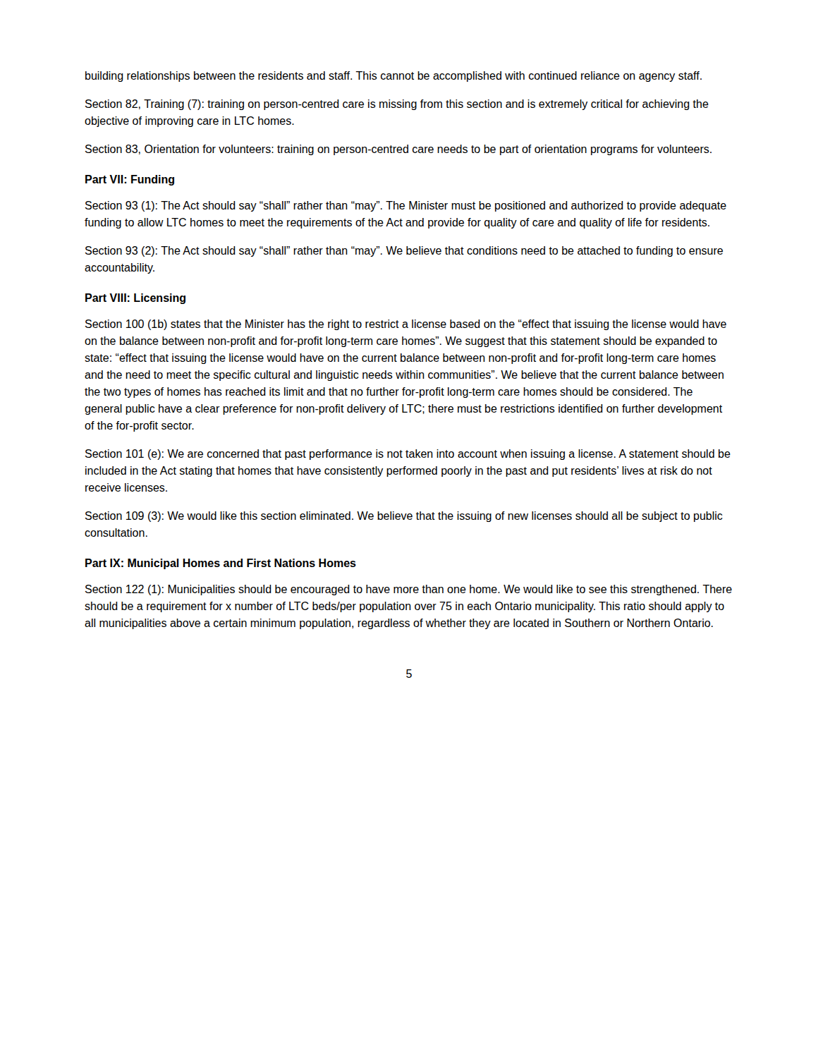building relationships between the residents and staff. This cannot be accomplished with continued reliance on agency staff.
Section 82, Training (7): training on person-centred care is missing from this section and is extremely critical for achieving the objective of improving care in LTC homes.
Section 83, Orientation for volunteers: training on person-centred care needs to be part of orientation programs for volunteers.
Part VII: Funding
Section 93 (1): The Act should say “shall” rather than “may”. The Minister must be positioned and authorized to provide adequate funding to allow LTC homes to meet the requirements of the Act and provide for quality of care and quality of life for residents.
Section 93 (2): The Act should say “shall” rather than “may”. We believe that conditions need to be attached to funding to ensure accountability.
Part VIII: Licensing
Section 100 (1b) states that the Minister has the right to restrict a license based on the “effect that issuing the license would have on the balance between non-profit and for-profit long-term care homes”. We suggest that this statement should be expanded to state: “effect that issuing the license would have on the current balance between non-profit and for-profit long-term care homes and the need to meet the specific cultural and linguistic needs within communities”. We believe that the current balance between the two types of homes has reached its limit and that no further for-profit long-term care homes should be considered. The general public have a clear preference for non-profit delivery of LTC; there must be restrictions identified on further development of the for-profit sector.
Section 101 (e): We are concerned that past performance is not taken into account when issuing a license. A statement should be included in the Act stating that homes that have consistently performed poorly in the past and put residents’ lives at risk do not receive licenses.
Section 109 (3): We would like this section eliminated. We believe that the issuing of new licenses should all be subject to public consultation.
Part IX: Municipal Homes and First Nations Homes
Section 122 (1): Municipalities should be encouraged to have more than one home. We would like to see this strengthened. There should be a requirement for x number of LTC beds/per population over 75 in each Ontario municipality. This ratio should apply to all municipalities above a certain minimum population, regardless of whether they are located in Southern or Northern Ontario.
5